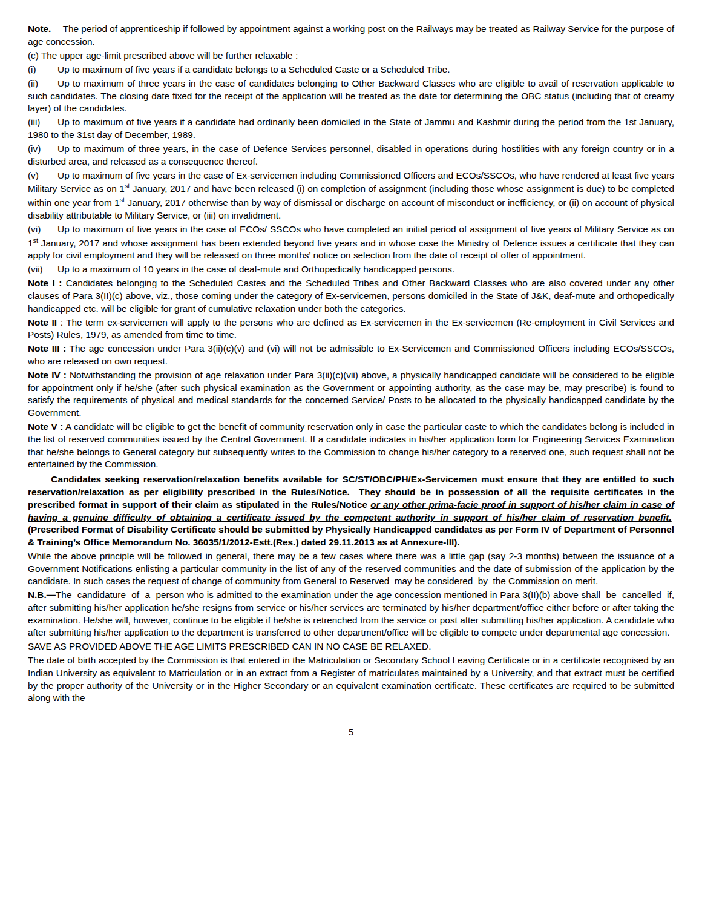Note.— The period of apprenticeship if followed by appointment against a working post on the Railways may be treated as Railway Service for the purpose of age concession.
(c) The upper age-limit prescribed above will be further relaxable :
(i) Up to maximum of five years if a candidate belongs to a Scheduled Caste or a Scheduled Tribe.
(ii) Up to maximum of three years in the case of candidates belonging to Other Backward Classes who are eligible to avail of reservation applicable to such candidates. The closing date fixed for the receipt of the application will be treated as the date for determining the OBC status (including that of creamy layer) of the candidates.
(iii) Up to maximum of five years if a candidate had ordinarily been domiciled in the State of Jammu and Kashmir during the period from the 1st January, 1980 to the 31st day of December, 1989.
(iv) Up to maximum of three years, in the case of Defence Services personnel, disabled in operations during hostilities with any foreign country or in a disturbed area, and released as a consequence thereof.
(v) Up to maximum of five years in the case of Ex-servicemen including Commissioned Officers and ECOs/SSCOs, who have rendered at least five years Military Service as on 1st January, 2017 and have been released (i) on completion of assignment (including those whose assignment is due) to be completed within one year from 1st January, 2017 otherwise than by way of dismissal or discharge on account of misconduct or inefficiency, or (ii) on account of physical disability attributable to Military Service, or (iii) on invalidment.
(vi) Up to maximum of five years in the case of ECOs/ SSCOs who have completed an initial period of assignment of five years of Military Service as on 1st January, 2017 and whose assignment has been extended beyond five years and in whose case the Ministry of Defence issues a certificate that they can apply for civil employment and they will be released on three months’ notice on selection from the date of receipt of offer of appointment.
(vii) Up to a maximum of 10 years in the case of deaf-mute and Orthopedically handicapped persons.
Note I : Candidates belonging to the Scheduled Castes and the Scheduled Tribes and Other Backward Classes who are also covered under any other clauses of Para 3(II)(c) above, viz., those coming under the category of Ex-servicemen, persons domiciled in the State of J&K, deaf-mute and orthopedically handicapped etc. will be eligible for grant of cumulative relaxation under both the categories.
Note II : The term ex-servicemen will apply to the persons who are defined as Ex-servicemen in the Ex-servicemen (Re-employment in Civil Services and Posts) Rules, 1979, as amended from time to time.
Note III : The age concession under Para 3(ii)(c)(v) and (vi) will not be admissible to Ex-Servicemen and Commissioned Officers including ECOs/SSCOs, who are released on own request.
Note IV : Notwithstanding the provision of age relaxation under Para 3(ii)(c)(vii) above, a physically handicapped candidate will be considered to be eligible for appointment only if he/she (after such physical examination as the Government or appointing authority, as the case may be, may prescribe) is found to satisfy the requirements of physical and medical standards for the concerned Service/ Posts to be allocated to the physically handicapped candidate by the Government.
Note V : A candidate will be eligible to get the benefit of community reservation only in case the particular caste to which the candidates belong is included in the list of reserved communities issued by the Central Government. If a candidate indicates in his/her application form for Engineering Services Examination that he/she belongs to General category but subsequently writes to the Commission to change his/her category to a reserved one, such request shall not be entertained by the Commission.
Candidates seeking reservation/relaxation benefits available for SC/ST/OBC/PH/Ex-Servicemen must ensure that they are entitled to such reservation/relaxation as per eligibility prescribed in the Rules/Notice. They should be in possession of all the requisite certificates in the prescribed format in support of their claim as stipulated in the Rules/Notice or any other prima-facie proof in support of his/her claim in case of having a genuine difficulty of obtaining a certificate issued by the competent authority in support of his/her claim of reservation benefit. (Prescribed Format of Disability Certificate should be submitted by Physically Handicapped candidates as per Form IV of Department of Personnel & Training’s Office Memorandum No. 36035/1/2012-Estt.(Res.) dated 29.11.2013 as at Annexure-III).
While the above principle will be followed in general, there may be a few cases where there was a little gap (say 2-3 months) between the issuance of a Government Notifications enlisting a particular community in the list of any of the reserved communities and the date of submission of the application by the candidate. In such cases the request of change of community from General to Reserved may be considered by the Commission on merit.
N.B.—The candidature of a person who is admitted to the examination under the age concession mentioned in Para 3(II)(b) above shall be cancelled if, after submitting his/her application he/she resigns from service or his/her services are terminated by his/her department/office either before or after taking the examination. He/she will, however, continue to be eligible if he/she is retrenched from the service or post after submitting his/her application. A candidate who after submitting his/her application to the department is transferred to other department/office will be eligible to compete under departmental age concession.
SAVE AS PROVIDED ABOVE THE AGE LIMITS PRESCRIBED CAN IN NO CASE BE RELAXED.
The date of birth accepted by the Commission is that entered in the Matriculation or Secondary School Leaving Certificate or in a certificate recognised by an Indian University as equivalent to Matriculation or in an extract from a Register of matriculates maintained by a University, and that extract must be certified by the proper authority of the University or in the Higher Secondary or an equivalent examination certificate. These certificates are required to be submitted along with the
5